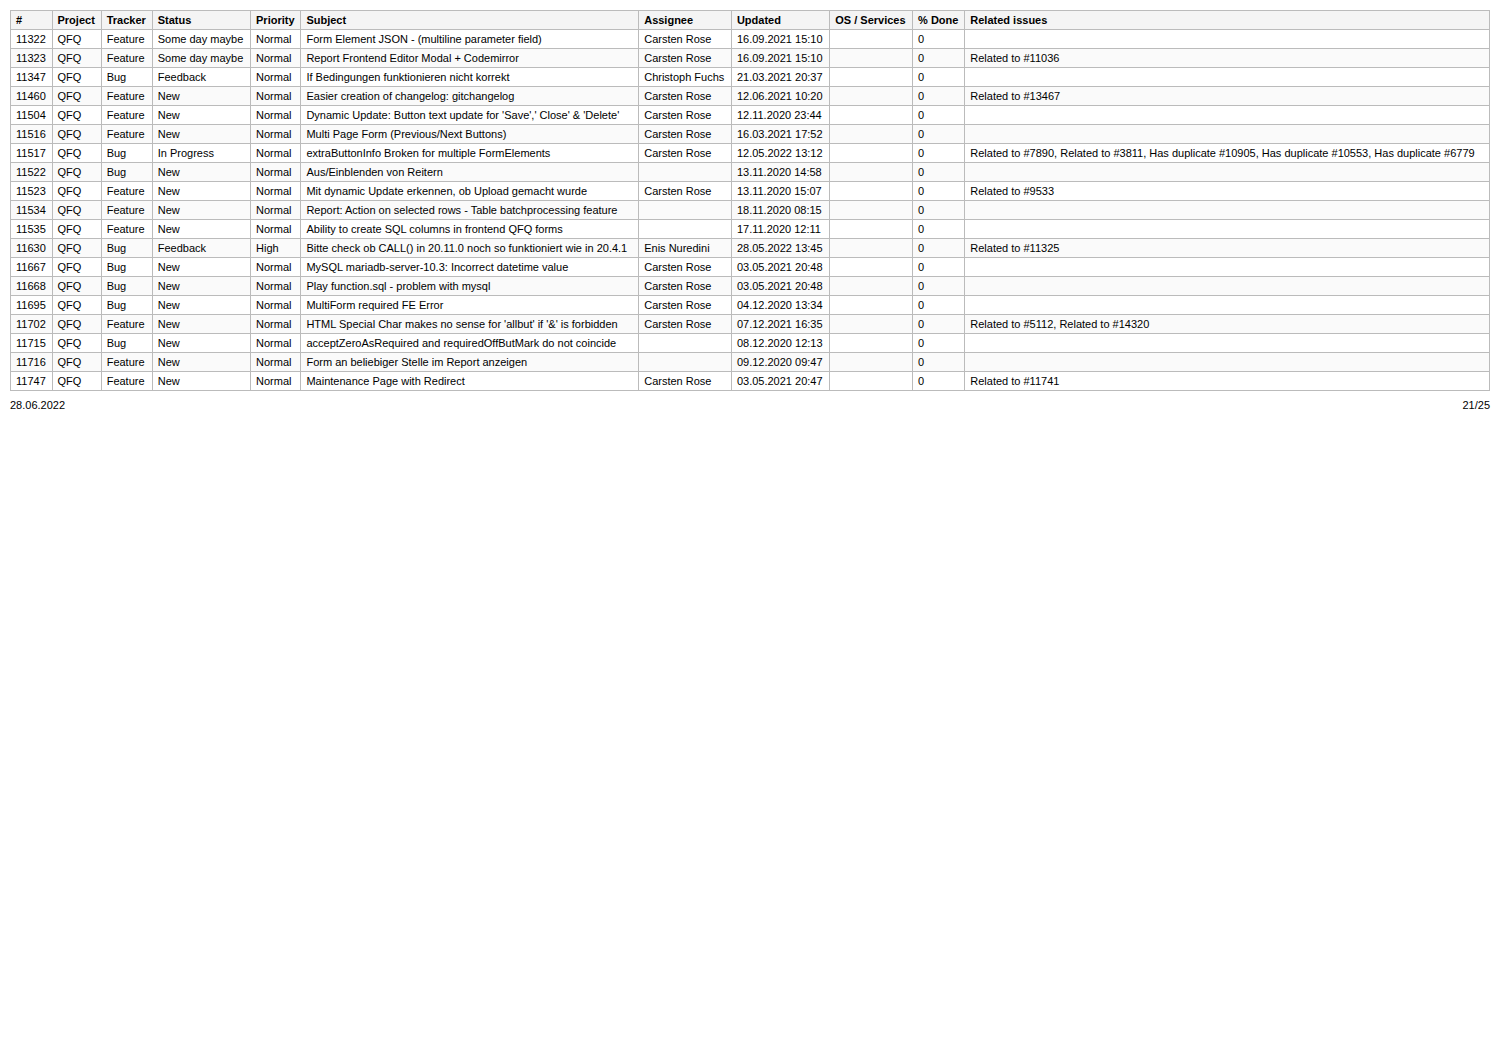| # | Project | Tracker | Status | Priority | Subject | Assignee | Updated | OS / Services | % Done | Related issues |
| --- | --- | --- | --- | --- | --- | --- | --- | --- | --- | --- |
| 11322 | QFQ | Feature | Some day maybe | Normal | Form Element JSON - (multiline parameter field) | Carsten Rose | 16.09.2021 15:10 | | 0 | |
| 11323 | QFQ | Feature | Some day maybe | Normal | Report Frontend Editor Modal + Codemirror | Carsten Rose | 16.09.2021 15:10 | | 0 | Related to #11036 |
| 11347 | QFQ | Bug | Feedback | Normal | If Bedingungen funktionieren nicht korrekt | Christoph Fuchs | 21.03.2021 20:37 | | 0 | |
| 11460 | QFQ | Feature | New | Normal | Easier creation of changelog: gitchangelog | Carsten Rose | 12.06.2021 10:20 | | 0 | Related to #13467 |
| 11504 | QFQ | Feature | New | Normal | Dynamic Update: Button text update for 'Save',' Close' & 'Delete' | Carsten Rose | 12.11.2020 23:44 | | 0 | |
| 11516 | QFQ | Feature | New | Normal | Multi Page Form (Previous/Next Buttons) | Carsten Rose | 16.03.2021 17:52 | | 0 | |
| 11517 | QFQ | Bug | In Progress | Normal | extraButtonInfo Broken for multiple FormElements | Carsten Rose | 12.05.2022 13:12 | | 0 | Related to #7890, Related to #3811, Has duplicate #10905, Has duplicate #10553, Has duplicate #6779 |
| 11522 | QFQ | Bug | New | Normal | Aus/Einblenden von Reitern | | 13.11.2020 14:58 | | 0 | |
| 11523 | QFQ | Feature | New | Normal | Mit dynamic Update erkennen, ob Upload gemacht wurde | Carsten Rose | 13.11.2020 15:07 | | 0 | Related to #9533 |
| 11534 | QFQ | Feature | New | Normal | Report: Action on selected rows - Table batchprocessing feature | | 18.11.2020 08:15 | | 0 | |
| 11535 | QFQ | Feature | New | Normal | Ability to create SQL columns in frontend QFQ forms | | 17.11.2020 12:11 | | 0 | |
| 11630 | QFQ | Bug | Feedback | High | Bitte check ob CALL() in 20.11.0 noch so funktioniert wie in 20.4.1 | Enis Nuredini | 28.05.2022 13:45 | | 0 | Related to #11325 |
| 11667 | QFQ | Bug | New | Normal | MySQL mariadb-server-10.3: Incorrect datetime value | Carsten Rose | 03.05.2021 20:48 | | 0 | |
| 11668 | QFQ | Bug | New | Normal | Play function.sql - problem with mysql | Carsten Rose | 03.05.2021 20:48 | | 0 | |
| 11695 | QFQ | Bug | New | Normal | MultiForm required FE Error | Carsten Rose | 04.12.2020 13:34 | | 0 | |
| 11702 | QFQ | Feature | New | Normal | HTML Special Char makes no sense for 'allbut' if '&' is forbidden | Carsten Rose | 07.12.2021 16:35 | | 0 | Related to #5112, Related to #14320 |
| 11715 | QFQ | Bug | New | Normal | acceptZeroAsRequired and requiredOffButMark do not coincide | | 08.12.2020 12:13 | | 0 | |
| 11716 | QFQ | Feature | New | Normal | Form an beliebiger Stelle im Report anzeigen | | 09.12.2020 09:47 | | 0 | |
| 11747 | QFQ | Feature | New | Normal | Maintenance Page with Redirect | Carsten Rose | 03.05.2021 20:47 | | 0 | Related to #11741 |
28.06.2022 21/25